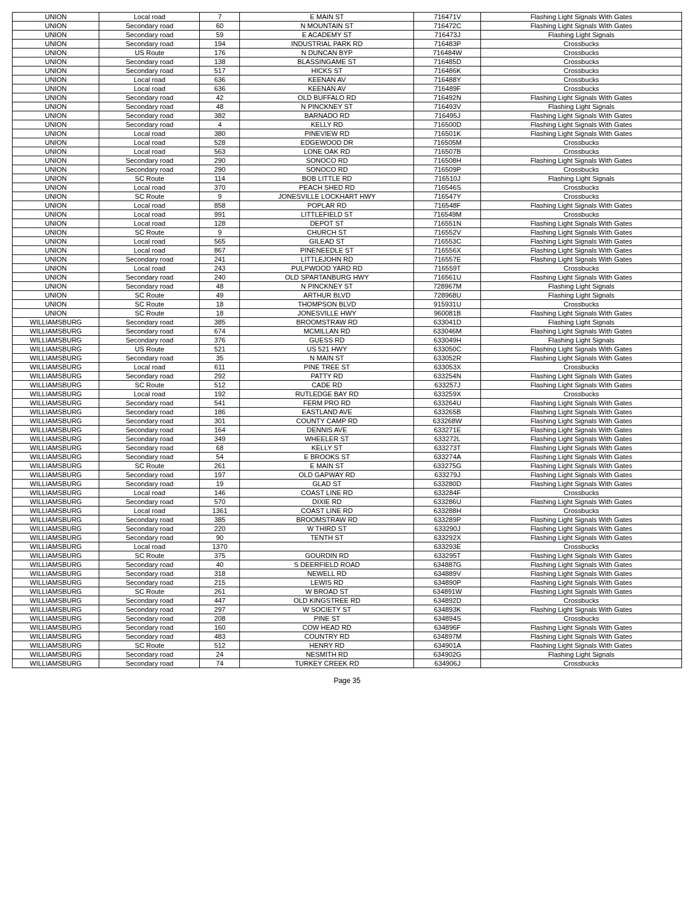| UNION | Local road | 7 | E MAIN ST | 716471V | Flashing Light Signals With Gates |
| UNION | Secondary road | 60 | N MOUNTAIN ST | 716472C | Flashing Light Signals With Gates |
| UNION | Secondary road | 59 | E ACADEMY ST | 716473J | Flashing Light Signals |
| UNION | Secondary road | 194 | INDUSTRIAL PARK RD | 716483P | Crossbucks |
| UNION | US Route | 176 | N DUNCAN BYP | 716484W | Crossbucks |
| UNION | Secondary road | 138 | BLASSINGAME ST | 716485D | Crossbucks |
| UNION | Secondary road | 517 | HICKS ST | 716486K | Crossbucks |
| UNION | Local road | 636 | KEENAN AV | 716488Y | Crossbucks |
| UNION | Local road | 636 | KEENAN AV | 716489F | Crossbucks |
| UNION | Secondary road | 42 | OLD BUFFALO RD | 716492N | Flashing Light Signals With Gates |
| UNION | Secondary road | 48 | N PINCKNEY ST | 716493V | Flashing Light Signals |
| UNION | Secondary road | 382 | BARNADO RD | 716495J | Flashing Light Signals With Gates |
| UNION | Secondary road | 4 | KELLY RD | 716500D | Flashing Light Signals With Gates |
| UNION | Local road | 380 | PINEVIEW RD | 716501K | Flashing Light Signals With Gates |
| UNION | Local road | 528 | EDGEWOOD DR | 716505M | Crossbucks |
| UNION | Local road | 563 | LONE OAK RD | 716507B | Crossbucks |
| UNION | Secondary road | 290 | SONOCO RD | 716508H | Flashing Light Signals With Gates |
| UNION | Secondary road | 290 | SONOCO RD | 716509P | Crossbucks |
| UNION | SC Route | 114 | BOB LITTLE RD | 716510J | Flashing Light Signals |
| UNION | Local road | 370 | PEACH SHED RD | 716546S | Crossbucks |
| UNION | SC Route | 9 | JONESVILLE LOCKHART HWY | 716547Y | Crossbucks |
| UNION | Local road | 858 | POPLAR RD | 716548F | Flashing Light Signals With Gates |
| UNION | Local road | 991 | LITTLEFIELD ST | 716549M | Crossbucks |
| UNION | Local road | 128 | DEPOT ST | 716551N | Flashing Light Signals With Gates |
| UNION | SC Route | 9 | CHURCH ST | 716552V | Flashing Light Signals With Gates |
| UNION | Local road | 565 | GILEAD ST | 716553C | Flashing Light Signals With Gates |
| UNION | Local road | 867 | PINENEEDLE ST | 716556X | Flashing Light Signals With Gates |
| UNION | Secondary road | 241 | LITTLEJOHN RD | 716557E | Flashing Light Signals With Gates |
| UNION | Local road | 243 | PULPWOOD YARD RD | 716559T | Crossbucks |
| UNION | Secondary road | 240 | OLD SPARTANBURG HWY | 716561U | Flashing Light Signals With Gates |
| UNION | Secondary road | 48 | N PINCKNEY ST | 728967M | Flashing Light Signals |
| UNION | SC Route | 49 | ARTHUR BLVD | 728968U | Flashing Light Signals |
| UNION | SC Route | 18 | THOMPSON BLVD | 915931U | Crossbucks |
| UNION | SC Route | 18 | JONESVILLE HWY | 960081B | Flashing Light Signals With Gates |
| WILLIAMSBURG | Secondary road | 385 | BROOMSTRAW RD | 633041D | Flashing Light Signals |
| WILLIAMSBURG | Secondary road | 674 | MCMILLAN RD | 633046M | Flashing Light Signals With Gates |
| WILLIAMSBURG | Secondary road | 376 | GUESS RD | 633049H | Flashing Light Signals |
| WILLIAMSBURG | US Route | 521 | US 521 HWY | 633050C | Flashing Light Signals With Gates |
| WILLIAMSBURG | Secondary road | 35 | N MAIN ST | 633052R | Flashing Light Signals With Gates |
| WILLIAMSBURG | Local road | 611 | PINE TREE ST | 633053X | Crossbucks |
| WILLIAMSBURG | Secondary road | 292 | PATTY RD | 633254N | Flashing Light Signals With Gates |
| WILLIAMSBURG | SC Route | 512 | CADE RD | 633257J | Flashing Light Signals With Gates |
| WILLIAMSBURG | Local road | 192 | RUTLEDGE BAY RD | 633259X | Crossbucks |
| WILLIAMSBURG | Secondary road | 541 | FERM PRO RD | 633264U | Flashing Light Signals With Gates |
| WILLIAMSBURG | Secondary road | 186 | EASTLAND AVE | 633265B | Flashing Light Signals With Gates |
| WILLIAMSBURG | Secondary road | 301 | COUNTY CAMP RD | 633268W | Flashing Light Signals With Gates |
| WILLIAMSBURG | Secondary road | 164 | DENNIS AVE | 633271E | Flashing Light Signals With Gates |
| WILLIAMSBURG | Secondary road | 349 | WHEELER ST | 633272L | Flashing Light Signals With Gates |
| WILLIAMSBURG | Secondary road | 68 | KELLY ST | 633273T | Flashing Light Signals With Gates |
| WILLIAMSBURG | Secondary road | 54 | E BROOKS ST | 633274A | Flashing Light Signals With Gates |
| WILLIAMSBURG | SC Route | 261 | E MAIN ST | 633275G | Flashing Light Signals With Gates |
| WILLIAMSBURG | Secondary road | 197 | OLD GAPWAY RD | 633279J | Flashing Light Signals With Gates |
| WILLIAMSBURG | Secondary road | 19 | GLAD ST | 633280D | Flashing Light Signals With Gates |
| WILLIAMSBURG | Local road | 146 | COAST LINE RD | 633284F | Crossbucks |
| WILLIAMSBURG | Secondary road | 570 | DIXIE RD | 633286U | Flashing Light Signals With Gates |
| WILLIAMSBURG | Local road | 1361 | COAST LINE RD | 633288H | Crossbucks |
| WILLIAMSBURG | Secondary road | 385 | BROOMSTRAW RD | 633289P | Flashing Light Signals With Gates |
| WILLIAMSBURG | Secondary road | 220 | W THIRD ST | 633290J | Flashing Light Signals With Gates |
| WILLIAMSBURG | Secondary road | 90 | TENTH ST | 633292X | Flashing Light Signals With Gates |
| WILLIAMSBURG | Local road | 1370 | | 633293E | Crossbucks |
| WILLIAMSBURG | SC Route | 375 | GOURDIN RD | 633295T | Flashing Light Signals With Gates |
| WILLIAMSBURG | Secondary road | 40 | S DEERFIELD ROAD | 634887G | Flashing Light Signals With Gates |
| WILLIAMSBURG | Secondary road | 318 | NEWELL RD | 634889V | Flashing Light Signals With Gates |
| WILLIAMSBURG | Secondary road | 215 | LEWIS RD | 634890P | Flashing Light Signals With Gates |
| WILLIAMSBURG | SC Route | 261 | W BROAD ST | 634891W | Flashing Light Signals With Gates |
| WILLIAMSBURG | Secondary road | 447 | OLD KINGSTREE RD | 634892D | Crossbucks |
| WILLIAMSBURG | Secondary road | 297 | W SOCIETY ST | 634893K | Flashing Light Signals With Gates |
| WILLIAMSBURG | Secondary road | 208 | PINE ST | 634894S | Crossbucks |
| WILLIAMSBURG | Secondary road | 160 | COW HEAD RD | 634896F | Flashing Light Signals With Gates |
| WILLIAMSBURG | Secondary road | 483 | COUNTRY RD | 634897M | Flashing Light Signals With Gates |
| WILLIAMSBURG | SC Route | 512 | HENRY RD | 634901A | Flashing Light Signals With Gates |
| WILLIAMSBURG | Secondary road | 24 | NESMITH RD | 634902G | Flashing Light Signals |
| WILLIAMSBURG | Secondary road | 74 | TURKEY CREEK RD | 634906J | Crossbucks |
Page 35